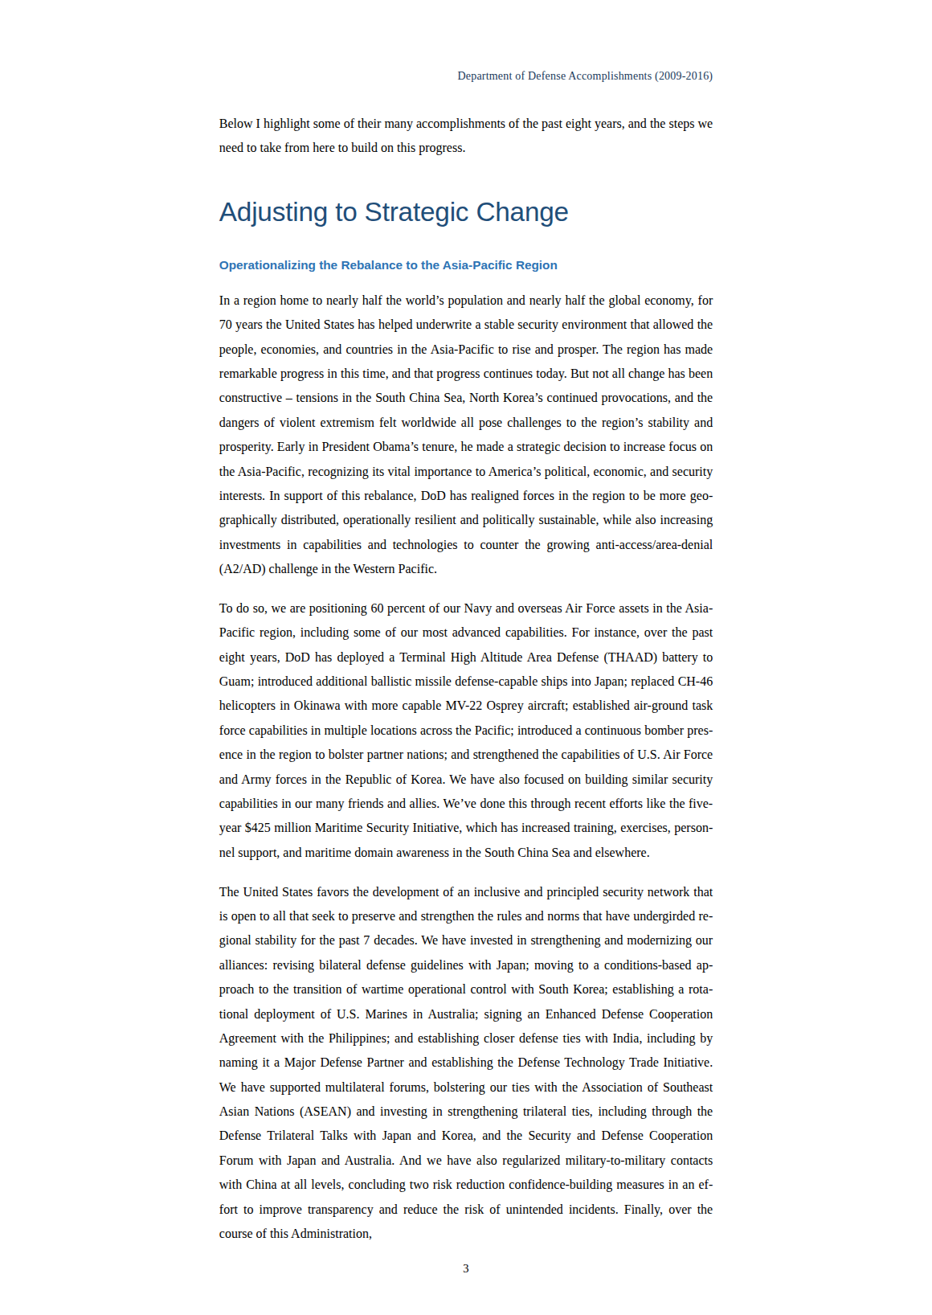Department of Defense Accomplishments (2009-2016)
Below I highlight some of their many accomplishments of the past eight years, and the steps we need to take from here to build on this progress.
Adjusting to Strategic Change
Operationalizing the Rebalance to the Asia-Pacific Region
In a region home to nearly half the world’s population and nearly half the global economy, for 70 years the United States has helped underwrite a stable security environment that allowed the people, economies, and countries in the Asia-Pacific to rise and prosper. The region has made remarkable progress in this time, and that progress continues today. But not all change has been constructive – tensions in the South China Sea, North Korea’s continued provocations, and the dangers of violent extremism felt worldwide all pose challenges to the region’s stability and prosperity. Early in President Obama’s tenure, he made a strategic decision to increase focus on the Asia-Pacific, recognizing its vital importance to America’s political, economic, and security interests. In support of this rebalance, DoD has realigned forces in the region to be more geographically distributed, operationally resilient and politically sustainable, while also increasing investments in capabilities and technologies to counter the growing anti-access/area-denial (A2/AD) challenge in the Western Pacific.
To do so, we are positioning 60 percent of our Navy and overseas Air Force assets in the Asia-Pacific region, including some of our most advanced capabilities. For instance, over the past eight years, DoD has deployed a Terminal High Altitude Area Defense (THAAD) battery to Guam; introduced additional ballistic missile defense-capable ships into Japan; replaced CH-46 helicopters in Okinawa with more capable MV-22 Osprey aircraft; established air-ground task force capabilities in multiple locations across the Pacific; introduced a continuous bomber presence in the region to bolster partner nations; and strengthened the capabilities of U.S. Air Force and Army forces in the Republic of Korea. We have also focused on building similar security capabilities in our many friends and allies. We’ve done this through recent efforts like the five-year $425 million Maritime Security Initiative, which has increased training, exercises, personnel support, and maritime domain awareness in the South China Sea and elsewhere.
The United States favors the development of an inclusive and principled security network that is open to all that seek to preserve and strengthen the rules and norms that have undergirded regional stability for the past 7 decades. We have invested in strengthening and modernizing our alliances: revising bilateral defense guidelines with Japan; moving to a conditions-based approach to the transition of wartime operational control with South Korea; establishing a rotational deployment of U.S. Marines in Australia; signing an Enhanced Defense Cooperation Agreement with the Philippines; and establishing closer defense ties with India, including by naming it a Major Defense Partner and establishing the Defense Technology Trade Initiative. We have supported multilateral forums, bolstering our ties with the Association of Southeast Asian Nations (ASEAN) and investing in strengthening trilateral ties, including through the Defense Trilateral Talks with Japan and Korea, and the Security and Defense Cooperation Forum with Japan and Australia. And we have also regularized military-to-military contacts with China at all levels, concluding two risk reduction confidence-building measures in an effort to improve transparency and reduce the risk of unintended incidents. Finally, over the course of this Administration,
3